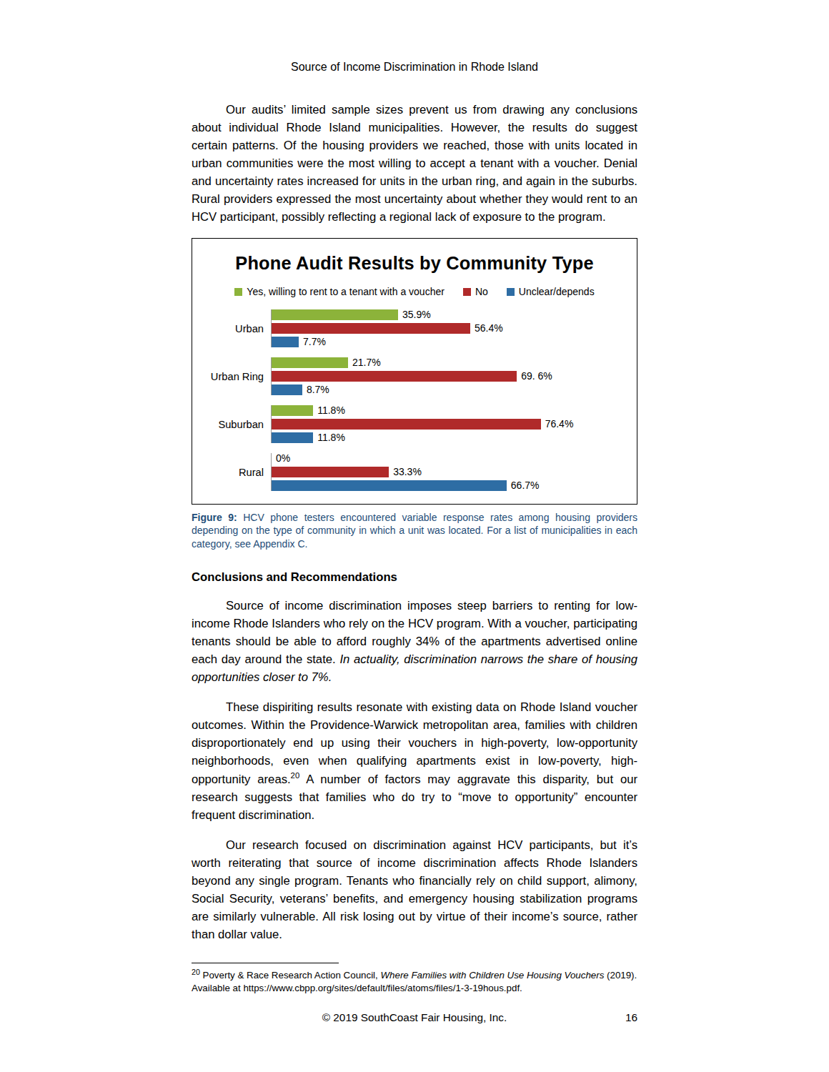Source of Income Discrimination in Rhode Island
Our audits’ limited sample sizes prevent us from drawing any conclusions about individual Rhode Island municipalities. However, the results do suggest certain patterns. Of the housing providers we reached, those with units located in urban communities were the most willing to accept a tenant with a voucher. Denial and uncertainty rates increased for units in the urban ring, and again in the suburbs. Rural providers expressed the most uncertainty about whether they would rent to an HCV participant, possibly reflecting a regional lack of exposure to the program.
Phone Audit Results by Community Type
Yes, willing to rent to a tenant with a voucher No Unclear/depends
Urban
35.9%
56.4%
7.7%
Urban Ring
21.7%
69. 6%
8.7%
Suburban
11.8%
76.4%
11.8%
Rural
0%
33.3%
66.7%
Figure 9: HCV phone testers encountered variable response rates among housing providers depending on the type of community in which a unit was located. For a list of municipalities in each category, see Appendix C.
Conclusions and Recommendations
Source of income discrimination imposes steep barriers to renting for low-income Rhode Islanders who rely on the HCV program. With a voucher, participating tenants should be able to afford roughly 34% of the apartments advertised online each day around the state. In actuality, discrimination narrows the share of housing opportunities closer to 7%.
These dispiriting results resonate with existing data on Rhode Island voucher outcomes. Within the Providence-Warwick metropolitan area, families with children disproportionately end up using their vouchers in high-poverty, low-opportunity neighborhoods, even when qualifying apartments exist in low-poverty, high-opportunity areas.20 A number of factors may aggravate this disparity, but our research suggests that families who do try to “move to opportunity” encounter frequent discrimination.
Our research focused on discrimination against HCV participants, but it’s worth reiterating that source of income discrimination affects Rhode Islanders beyond any single program. Tenants who financially rely on child support, alimony, Social Security, veterans’ benefits, and emergency housing stabilization programs are similarly vulnerable. All risk losing out by virtue of their income’s source, rather than dollar value.
20 Poverty & Race Research Action Council, Where Families with Children Use Housing Vouchers (2019). Available at https://www.cbpp.org/sites/default/files/atoms/files/1-3-19hous.pdf.
© 2019 SouthCoast Fair Housing, Inc. 16